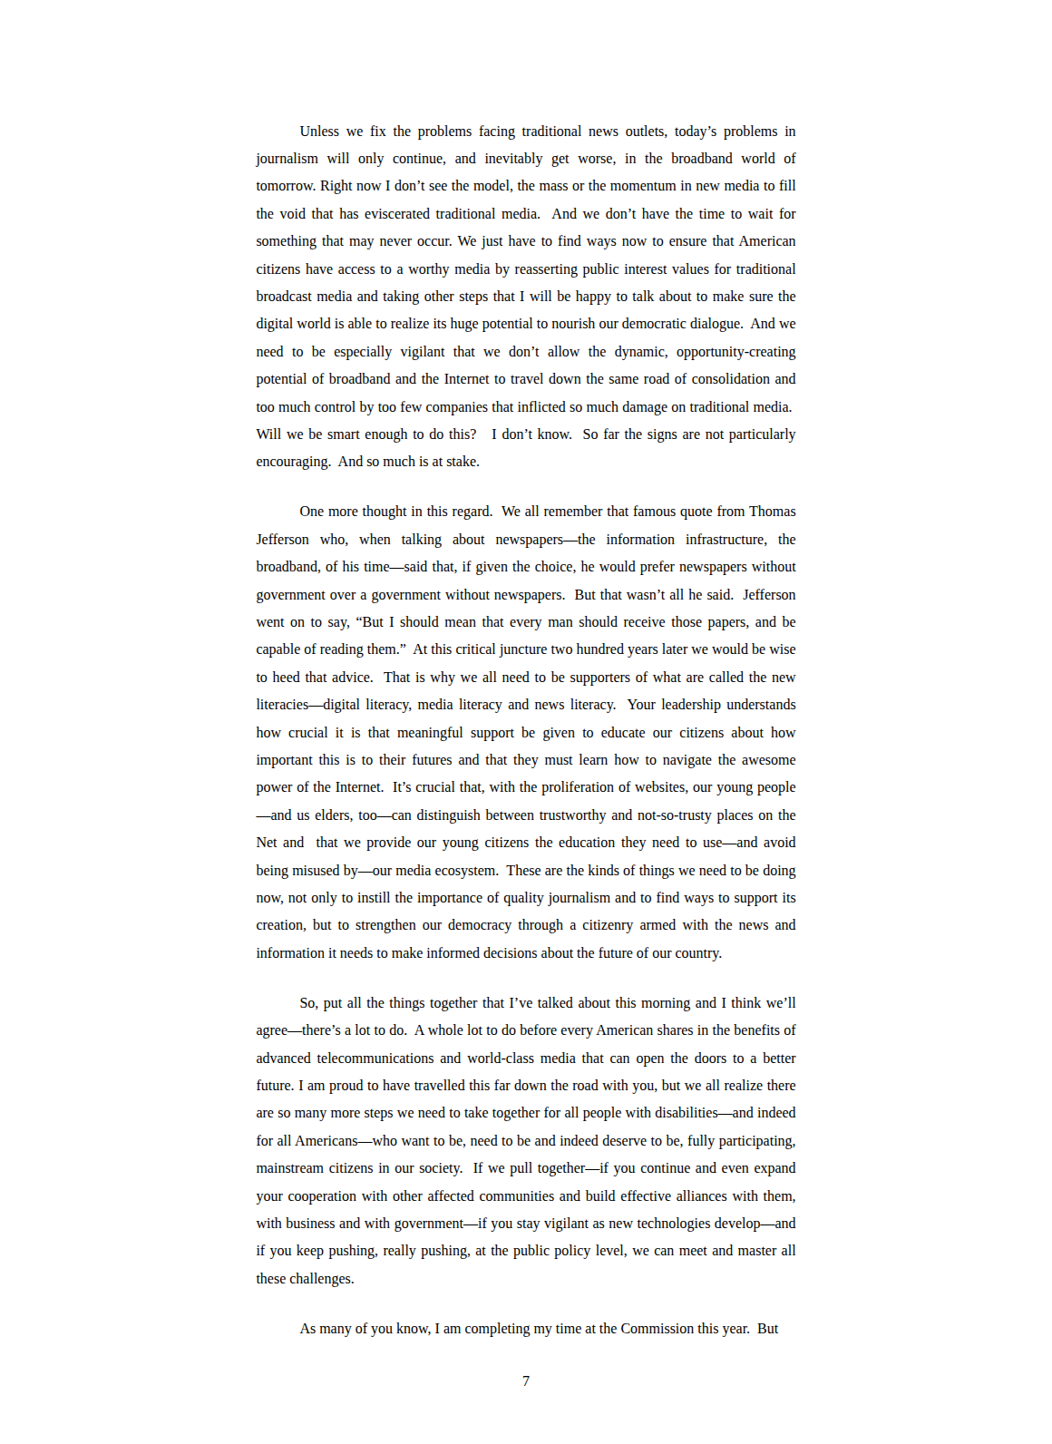Unless we fix the problems facing traditional news outlets, today’s problems in journalism will only continue, and inevitably get worse, in the broadband world of tomorrow. Right now I don’t see the model, the mass or the momentum in new media to fill the void that has eviscerated traditional media. And we don’t have the time to wait for something that may never occur. We just have to find ways now to ensure that American citizens have access to a worthy media by reasserting public interest values for traditional broadcast media and taking other steps that I will be happy to talk about to make sure the digital world is able to realize its huge potential to nourish our democratic dialogue. And we need to be especially vigilant that we don’t allow the dynamic, opportunity-creating potential of broadband and the Internet to travel down the same road of consolidation and too much control by too few companies that inflicted so much damage on traditional media. Will we be smart enough to do this? I don’t know. So far the signs are not particularly encouraging. And so much is at stake.
One more thought in this regard. We all remember that famous quote from Thomas Jefferson who, when talking about newspapers—the information infrastructure, the broadband, of his time—said that, if given the choice, he would prefer newspapers without government over a government without newspapers. But that wasn’t all he said. Jefferson went on to say, “But I should mean that every man should receive those papers, and be capable of reading them.” At this critical juncture two hundred years later we would be wise to heed that advice. That is why we all need to be supporters of what are called the new literacies—digital literacy, media literacy and news literacy. Your leadership understands how crucial it is that meaningful support be given to educate our citizens about how important this is to their futures and that they must learn how to navigate the awesome power of the Internet. It’s crucial that, with the proliferation of websites, our young people—and us elders, too—can distinguish between trustworthy and not-so-trusty places on the Net and that we provide our young citizens the education they need to use—and avoid being misused by—our media ecosystem. These are the kinds of things we need to be doing now, not only to instill the importance of quality journalism and to find ways to support its creation, but to strengthen our democracy through a citizenry armed with the news and information it needs to make informed decisions about the future of our country.
So, put all the things together that I’ve talked about this morning and I think we’ll agree—there’s a lot to do. A whole lot to do before every American shares in the benefits of advanced telecommunications and world-class media that can open the doors to a better future. I am proud to have travelled this far down the road with you, but we all realize there are so many more steps we need to take together for all people with disabilities—and indeed for all Americans—who want to be, need to be and indeed deserve to be, fully participating, mainstream citizens in our society. If we pull together—if you continue and even expand your cooperation with other affected communities and build effective alliances with them, with business and with government—if you stay vigilant as new technologies develop—and if you keep pushing, really pushing, at the public policy level, we can meet and master all these challenges.
As many of you know, I am completing my time at the Commission this year. But
7